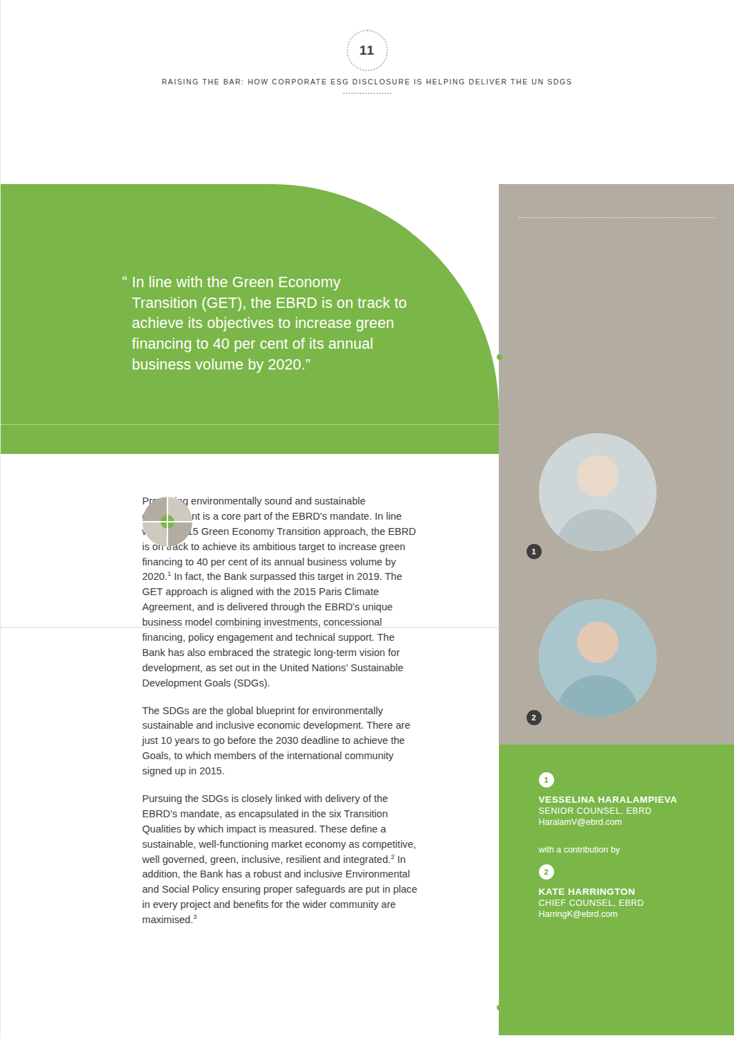11
Raising the bar: how corporate ESG disclosure is helping deliver the UN SDGs
“
In line with the Green Economy Transition (GET), the EBRD is on track to achieve its objectives to increase green financing to 40 per cent of its annual business volume by 2020.”
Promoting environmentally sound and sustainable development is a core part of the EBRD's mandate. In line with its 2015 Green Economy Transition approach, the EBRD is on track to achieve its ambitious target to increase green financing to 40 per cent of its annual business volume by 2020.1 In fact, the Bank surpassed this target in 2019. The GET approach is aligned with the 2015 Paris Climate Agreement, and is delivered through the EBRD's unique business model combining investments, concessional financing, policy engagement and technical support. The Bank has also embraced the strategic long-term vision for development, as set out in the United Nations’ Sustainable Development Goals (SDGs).
The SDGs are the global blueprint for environmentally sustainable and inclusive economic development. There are just 10 years to go before the 2030 deadline to achieve the Goals, to which members of the international community signed up in 2015.
Pursuing the SDGs is closely linked with delivery of the EBRD’s mandate, as encapsulated in the six Transition Qualities by which impact is measured. These define a sustainable, well-functioning market economy as competitive, well governed, green, inclusive, resilient and integrated.2 In addition, the Bank has a robust and inclusive Environmental and Social Policy ensuring proper safeguards are put in place in every project and benefits for the wider community are maximised.3
1
2
1
Vesselina Haralampieva
Senior Counsel, EBRD
HaralamV@ebrd.com
with a contribution by
2
Kate Harrington
Chief Counsel, EBRD
HarringK@ebrd.com